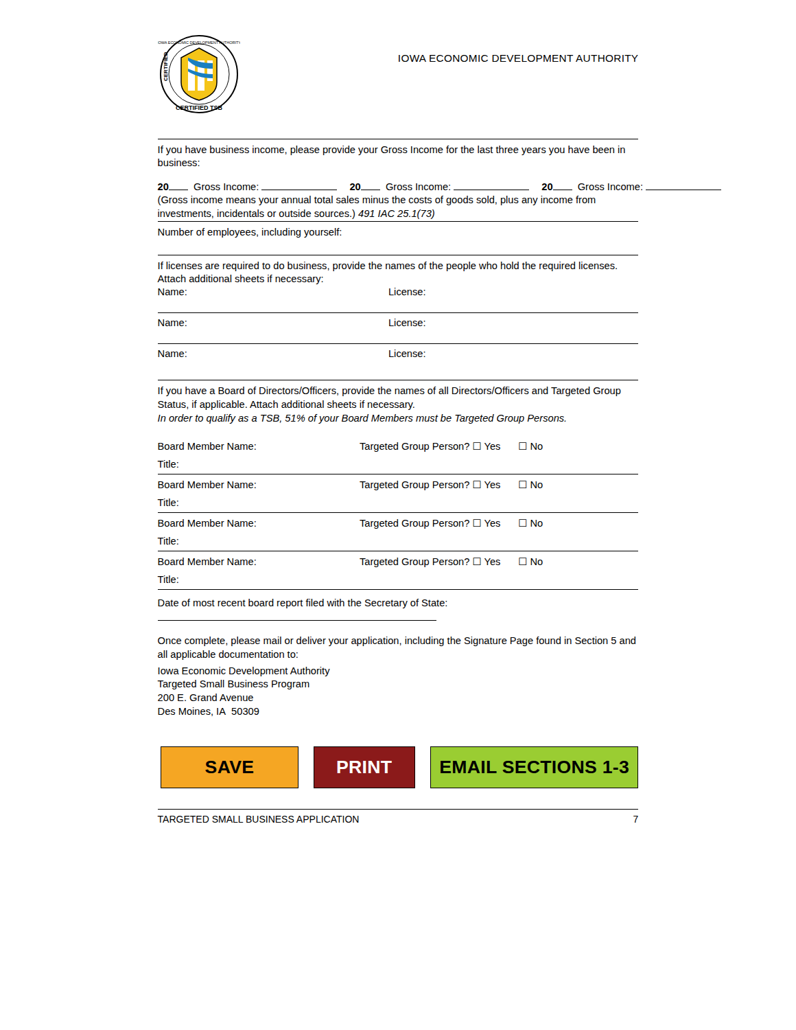IOWA ECONOMIC DEVELOPMENT AUTHORITY CERTIFIED TSB CERTIFIED
IOWA ECONOMIC DEVELOPMENT AUTHORITY
If you have business income, please provide your Gross Income for the last three years you have been in business:
20 Gross Income: 20 Gross Income: 20 Gross Income:
(Gross income means your annual total sales minus the costs of goods sold, plus any income from investments, incidentals or outside sources.) 491 IAC 25.1(73)
Number of employees, including yourself:
If licenses are required to do business, provide the names of the people who hold the required licenses. Attach additional sheets if necessary:
Name:
License:
Name:
License:
Name:
License:
If you have a Board of Directors/Officers, provide the names of all Directors/Officers and Targeted Group Status, if applicable. Attach additional sheets if necessary.
In order to qualify as a TSB, 51% of your Board Members must be Targeted Group Persons.
Board Member Name:
Targeted Group Person? ☐ Yes
☐ No
Title:
Board Member Name:
Targeted Group Person? ☐ Yes
☐ No
Title:
Board Member Name:
Targeted Group Person? ☐ Yes
☐ No
Title:
Board Member Name:
Targeted Group Person? ☐ Yes
☐ No
Title:
Date of most recent board report filed with the Secretary of State:
Once complete, please mail or deliver your application, including the Signature Page found in Section 5 and all applicable documentation to:
Iowa Economic Development Authority
Targeted Small Business Program
200 E. Grand Avenue
Des Moines, IA 50309
SAVE
PRINT
EMAIL SECTIONS 1-3
TARGETED SMALL BUSINESS APPLICATION
7